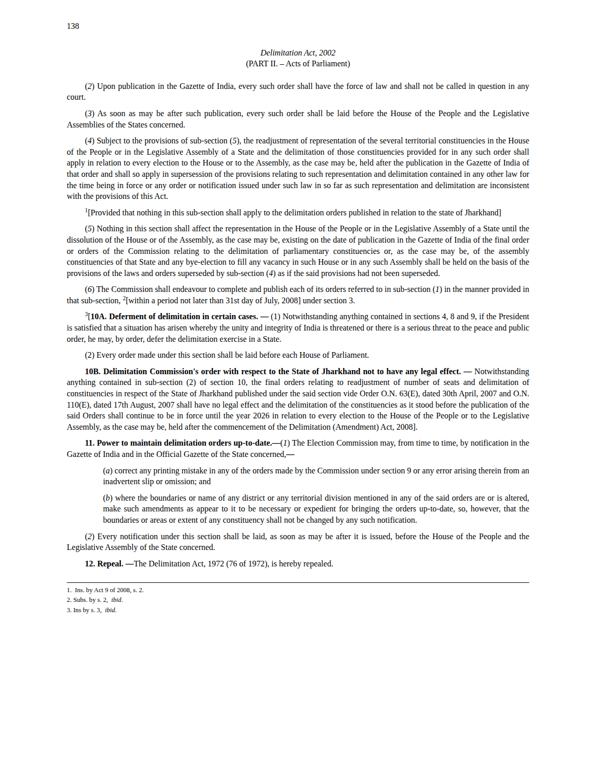138
Delimitation Act, 2002
(PART II. – Acts of Parliament)
(2) Upon publication in the Gazette of India, every such order shall have the force of law and shall not be called in question in any court.
(3) As soon as may be after such publication, every such order shall be laid before the House of the People and the Legislative Assemblies of the States concerned.
(4) Subject to the provisions of sub-section (5), the readjustment of representation of the several territorial constituencies in the House of the People or in the Legislative Assembly of a State and the delimitation of those constituencies provided for in any such order shall apply in relation to every election to the House or to the Assembly, as the case may be, held after the publication in the Gazette of India of that order and shall so apply in supersession of the provisions relating to such representation and delimitation contained in any other law for the time being in force or any order or notification issued under such law in so far as such representation and delimitation are inconsistent with the provisions of this Act.
1[Provided that nothing in this sub-section shall apply to the delimitation orders published in relation to the state of Jharkhand]
(5) Nothing in this section shall affect the representation in the House of the People or in the Legislative Assembly of a State until the dissolution of the House or of the Assembly, as the case may be, existing on the date of publication in the Gazette of India of the final order or orders of the Commission relating to the delimitation of parliamentary constituencies or, as the case may be, of the assembly constituencies of that State and any bye-election to fill any vacancy in such House or in any such Assembly shall be held on the basis of the provisions of the laws and orders superseded by sub-section (4) as if the said provisions had not been superseded.
(6) The Commission shall endeavour to complete and publish each of its orders referred to in sub-section (1) in the manner provided in that sub-section, 2[within a period not later than 31st day of July, 2008] under section 3.
3[10A. Deferment of delimitation in certain cases. — (1) Notwithstanding anything contained in sections 4, 8 and 9, if the President is satisfied that a situation has arisen whereby the unity and integrity of India is threatened or there is a serious threat to the peace and public order, he may, by order, defer the delimitation exercise in a State.
(2) Every order made under this section shall be laid before each House of Parliament.
10B. Delimitation Commission's order with respect to the State of Jharkhand not to have any legal effect. — Notwithstanding anything contained in sub-section (2) of section 10, the final orders relating to readjustment of number of seats and delimitation of constituencies in respect of the State of Jharkhand published under the said section vide Order O.N. 63(E), dated 30th April, 2007 and O.N. 110(E), dated 17th August, 2007 shall have no legal effect and the delimitation of the constituencies as it stood before the publication of the said Orders shall continue to be in force until the year 2026 in relation to every election to the House of the People or to the Legislative Assembly, as the case may be, held after the commencement of the Delimitation (Amendment) Act, 2008].
11. Power to maintain delimitation orders up-to-date.—(1) The Election Commission may, from time to time, by notification in the Gazette of India and in the Official Gazette of the State concerned,—
(a) correct any printing mistake in any of the orders made by the Commission under section 9 or any error arising therein from an inadvertent slip or omission; and
(b) where the boundaries or name of any district or any territorial division mentioned in any of the said orders are or is altered, make such amendments as appear to it to be necessary or expedient for bringing the orders up-to-date, so, however, that the boundaries or areas or extent of any constituency shall not be changed by any such notification.
(2) Every notification under this section shall be laid, as soon as may be after it is issued, before the House of the People and the Legislative Assembly of the State concerned.
12. Repeal. —The Delimitation Act, 1972 (76 of 1972), is hereby repealed.
1. Ins. by Act 9 of 2008, s. 2.
2. Subs. by s. 2, ibid.
3. Ins by s. 3, ibid.